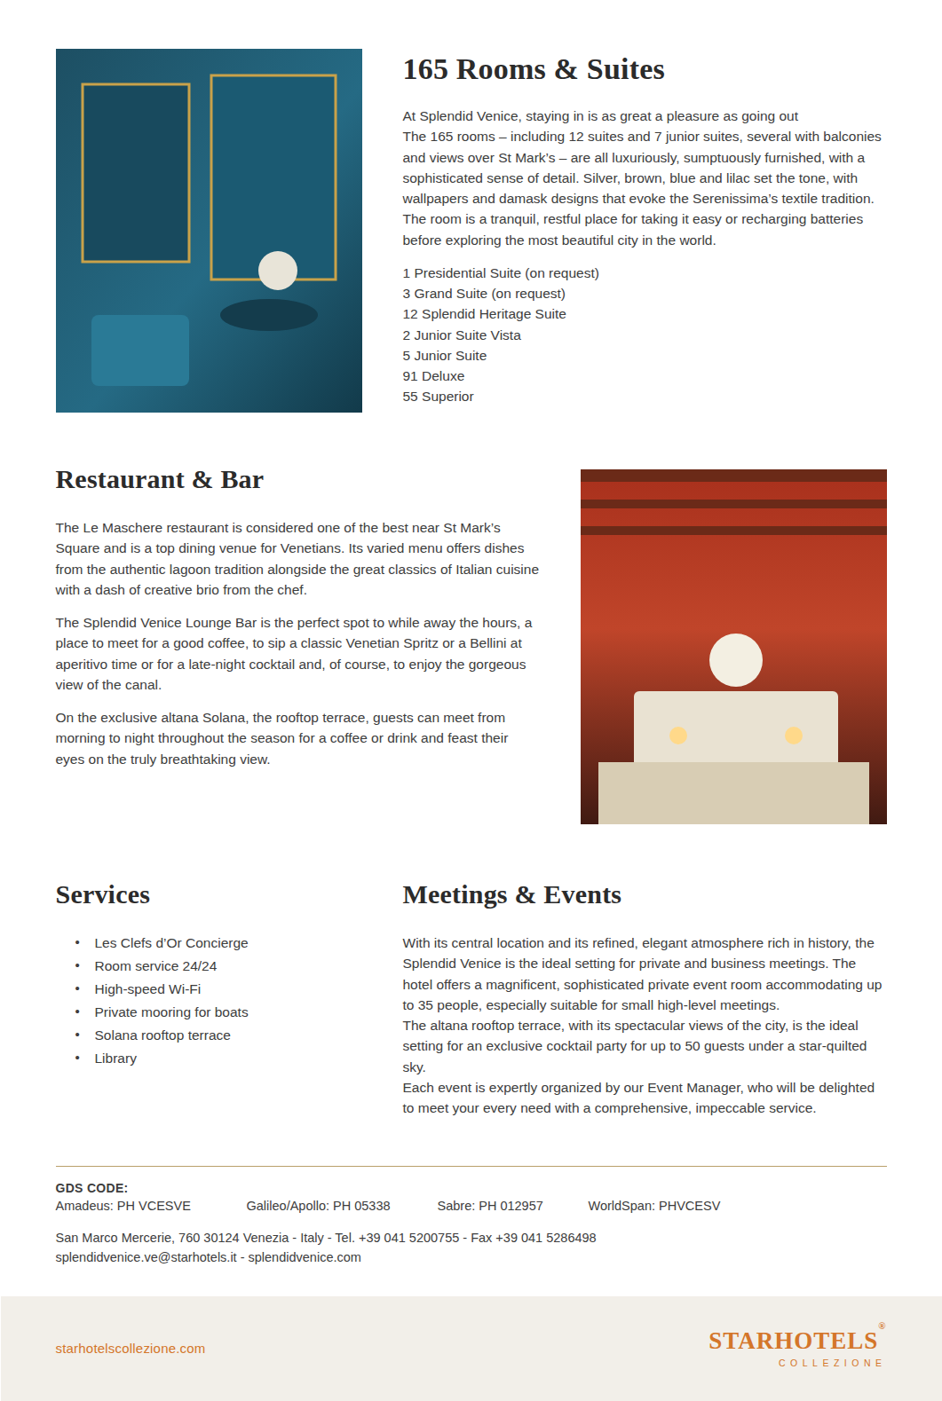165 Rooms & Suites
At Splendid Venice, staying in is as great a pleasure as going out
The 165 rooms – including 12 suites and 7 junior suites, several with balconies and views over St Mark’s – are all luxuriously, sumptuously furnished, with a sophisticated sense of detail. Silver, brown, blue and lilac set the tone, with wallpapers and damask designs that evoke the Serenissima’s textile tradition.
The room is a tranquil, restful place for taking it easy or recharging batteries before exploring the most beautiful city in the world.
1 Presidential Suite (on request)
3 Grand Suite (on request)
12 Splendid Heritage Suite
2 Junior Suite Vista
5 Junior Suite
91 Deluxe
55 Superior
Restaurant & Bar
The Le Maschere restaurant is considered one of the best near St Mark’s Square and is a top dining venue for Venetians. Its varied menu offers dishes from the authentic lagoon tradition alongside the great classics of Italian cuisine with a dash of creative brio from the chef.
The Splendid Venice Lounge Bar is the perfect spot to while away the hours, a place to meet for a good coffee, to sip a classic Venetian Spritz or a Bellini at aperitivo time or for a late-night cocktail and, of course, to enjoy the gorgeous view of the canal.
On the exclusive altana Solana, the rooftop terrace, guests can meet from morning to night throughout the season for a coffee or drink and feast their eyes on the truly breathtaking view.
Services
Les Clefs d’Or Concierge
Room service 24/24
High-speed Wi-Fi
Private mooring for boats
Solana rooftop terrace
Library
Meetings & Events
With its central location and its refined, elegant atmosphere rich in history, the Splendid Venice is the ideal setting for private and business meetings. The hotel offers a magnificent, sophisticated private event room accommodating up to 35 people, especially suitable for small high-level meetings.
The altana rooftop terrace, with its spectacular views of the city, is the ideal setting for an exclusive cocktail party for up to 50 guests under a star-quilted sky.
Each event is expertly organized by our Event Manager, who will be delighted to meet your every need with a comprehensive, impeccable service.
GDS CODE:
Amadeus: PH VCESVE Galileo/Apollo: PH 05338 Sabre: PH 012957 WorldSpan: PHVCESV
San Marco Mercerie, 760 30124 Venezia - Italy - Tel. +39 041 5200755 - Fax +39 041 5286498
splendidvenice.ve@starhotels.it - splendidvenice.com
starhotelscollezione.com
STARHOTELS®
COLLEZIONE